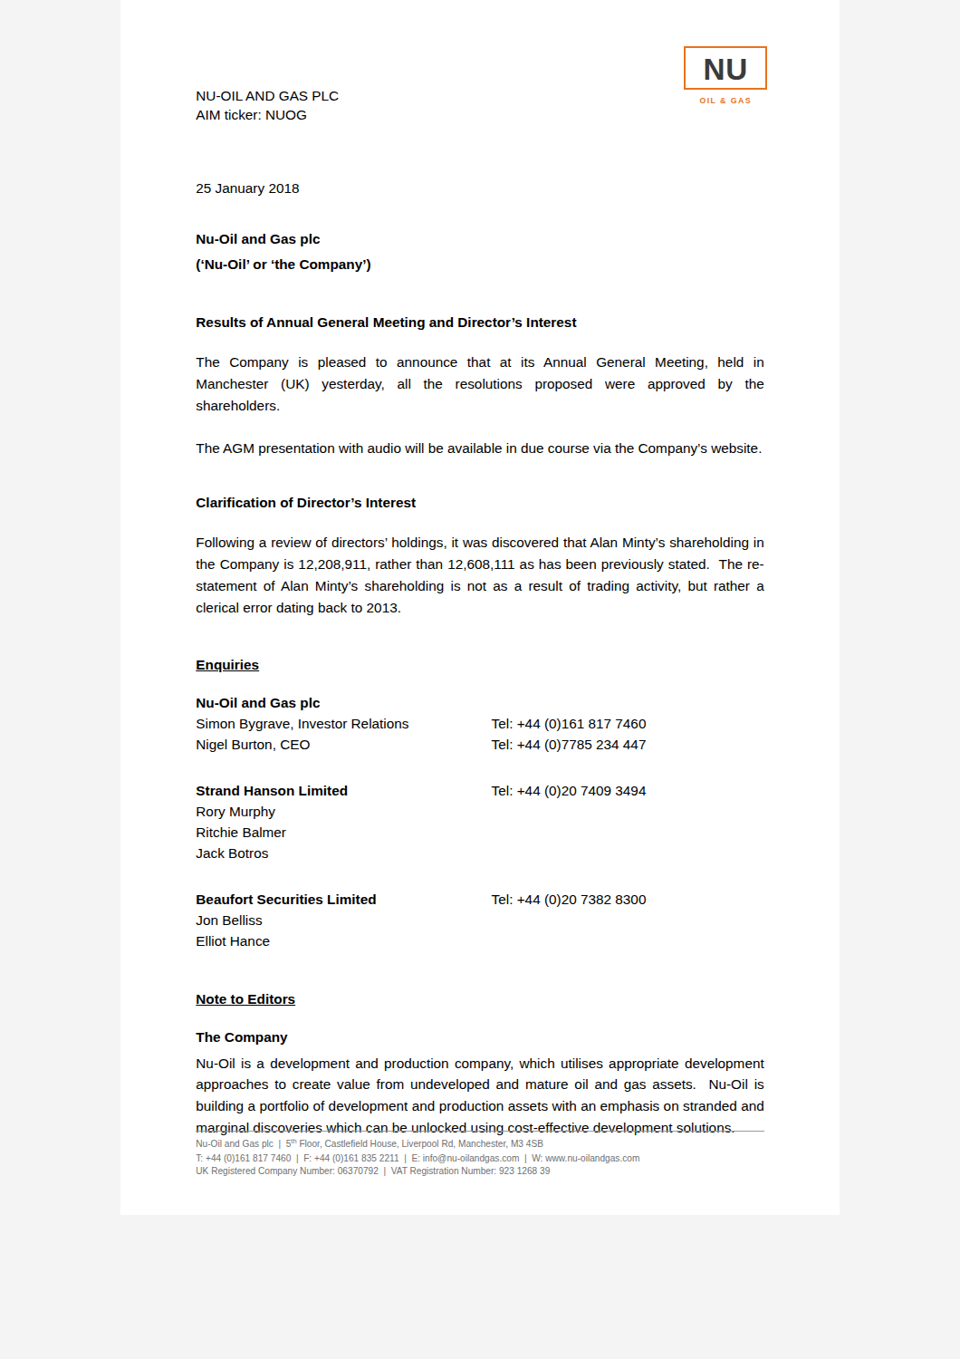NU
OIL & GAS
NU-OIL AND GAS PLC AIM ticker: NUOG
25 January 2018
Nu-Oil and Gas plc
(‘Nu-Oil’ or ‘the Company’)
Results of Annual General Meeting and Director’s Interest
The Company is pleased to announce that at its Annual General Meeting, held in Manchester (UK) yesterday, all the resolutions proposed were approved by the shareholders.
The AGM presentation with audio will be available in due course via the Company’s website.
Clarification of Director’s Interest
Following a review of directors’ holdings, it was discovered that Alan Minty’s shareholding in the Company is 12,208,911, rather than 12,608,111 as has been previously stated. The re-statement of Alan Minty’s shareholding is not as a result of trading activity, but rather a clerical error dating back to 2013.
Enquiries
| Nu-Oil and Gas plc | |
| Simon Bygrave, Investor Relations | Tel: +44 (0)161 817 7460 |
| Nigel Burton, CEO | Tel: +44 (0)7785 234 447 |
| Strand Hanson Limited | Tel: +44 (0)20 7409 3494 |
| Rory Murphy | |
| Ritchie Balmer | |
| Jack Botros | |
| Beaufort Securities Limited | Tel: +44 (0)20 7382 8300 |
| Jon Belliss | |
| Elliot Hance | |
Note to Editors
The Company
Nu-Oil is a development and production company, which utilises appropriate development approaches to create value from undeveloped and mature oil and gas assets. Nu-Oil is building a portfolio of development and production assets with an emphasis on stranded and marginal discoveries which can be unlocked using cost-effective development solutions.
Nu-Oil and Gas plc | 5th Floor, Castlefield House, Liverpool Rd, Manchester, M3 4SB
T: +44 (0)161 817 7460 | F: +44 (0)161 835 2211 | E: info@nu-oilandgas.com | W: www.nu-oilandgas.com
UK Registered Company Number: 06370792 | VAT Registration Number: 923 1268 39